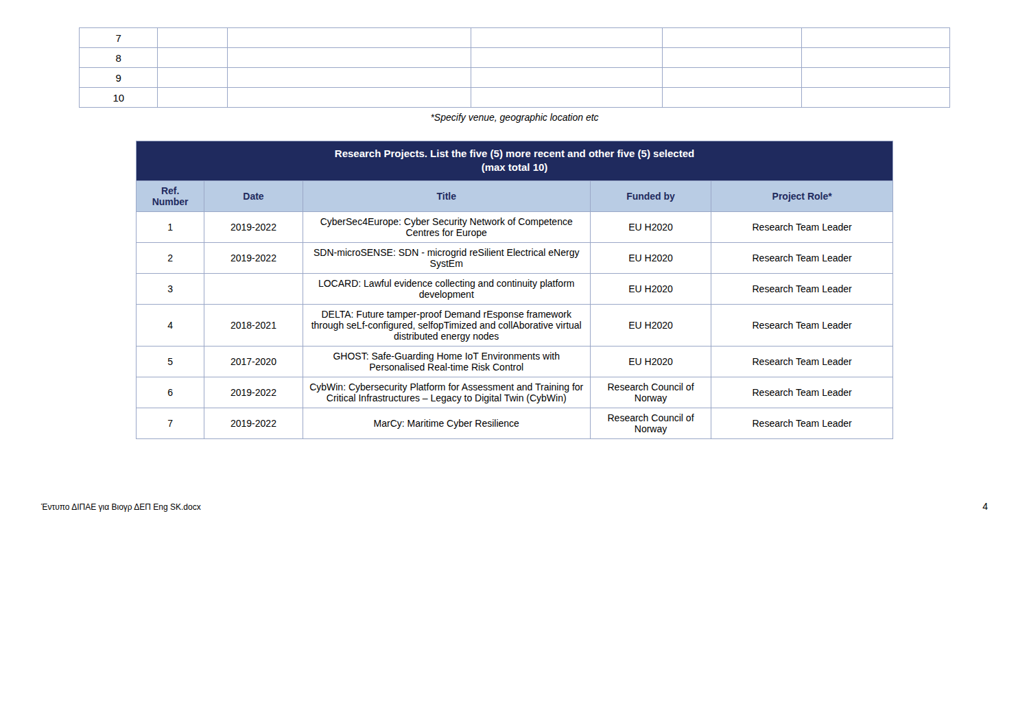| 7 | | | | | |
| 8 | | | | | |
| 9 | | | | | |
| 10 | | | | | |
*Specify venue, geographic location etc
| Research Projects. List the five (5) more recent and other five (5) selected (max total 10) |
| --- |
| Ref. Number | Date | Title | Funded by | Project Role* |
| 1 | 2019-2022 | CyberSec4Europe: Cyber Security Network of Competence Centres for Europe | EU H2020 | Research Team Leader |
| 2 | 2019-2022 | SDN-microSENSE: SDN - microgrid reSilient Electrical eNergy SystEm | EU H2020 | Research Team Leader |
| 3 | | LOCARD: Lawful evidence collecting and continuity platform development | EU H2020 | Research Team Leader |
| 4 | 2018-2021 | DELTA: Future tamper-proof Demand rEsponse framework through seLf-configured, selfopTimized and collAborative virtual distributed energy nodes | EU H2020 | Research Team Leader |
| 5 | 2017-2020 | GHOST: Safe-Guarding Home IoT Environments with Personalised Real-time Risk Control | EU H2020 | Research Team Leader |
| 6 | 2019-2022 | CybWin: Cybersecurity Platform for Assessment and Training for Critical Infrastructures – Legacy to Digital Twin (CybWin) | Research Council of Norway | Research Team Leader |
| 7 | 2019-2022 | MarCy: Maritime Cyber Resilience | Research Council of Norway | Research Team Leader |
Έντυπο ΔΙΠΑΕ για Βιογρ ΔΕΠ Eng SK.docx
4